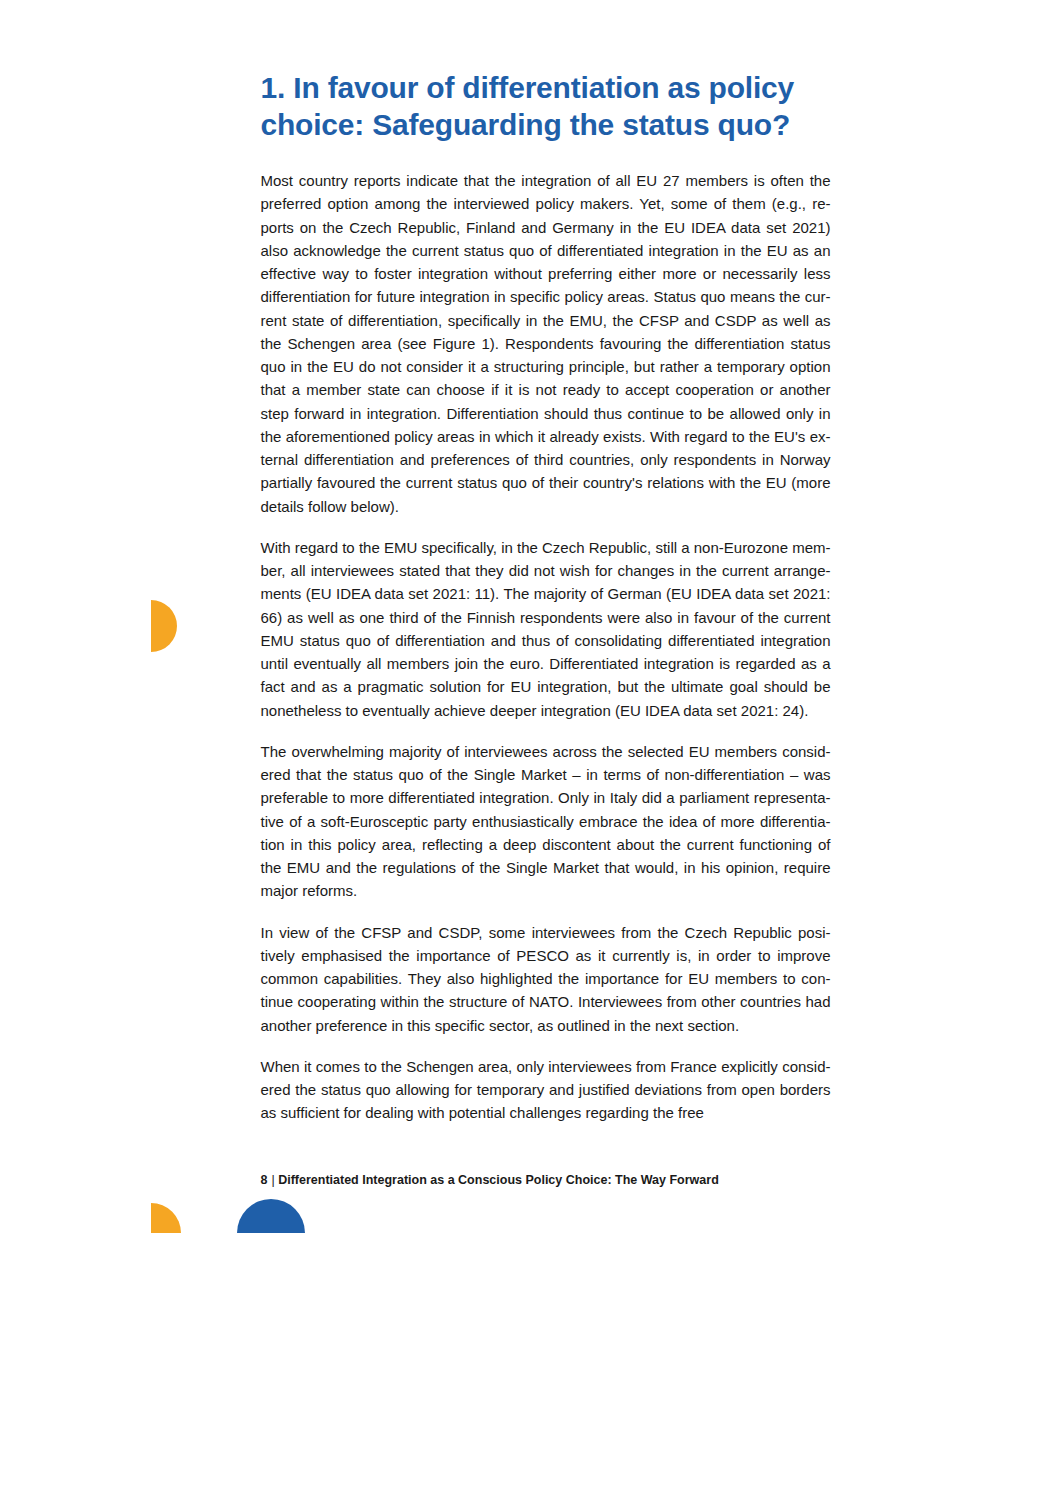1. In favour of differentiation as policy choice: Safeguarding the status quo?
Most country reports indicate that the integration of all EU 27 members is often the preferred option among the interviewed policy makers. Yet, some of them (e.g., reports on the Czech Republic, Finland and Germany in the EU IDEA data set 2021) also acknowledge the current status quo of differentiated integration in the EU as an effective way to foster integration without preferring either more or necessarily less differentiation for future integration in specific policy areas. Status quo means the current state of differentiation, specifically in the EMU, the CFSP and CSDP as well as the Schengen area (see Figure 1). Respondents favouring the differentiation status quo in the EU do not consider it a structuring principle, but rather a temporary option that a member state can choose if it is not ready to accept cooperation or another step forward in integration. Differentiation should thus continue to be allowed only in the aforementioned policy areas in which it already exists. With regard to the EU's external differentiation and preferences of third countries, only respondents in Norway partially favoured the current status quo of their country's relations with the EU (more details follow below).
With regard to the EMU specifically, in the Czech Republic, still a non-Eurozone member, all interviewees stated that they did not wish for changes in the current arrangements (EU IDEA data set 2021: 11). The majority of German (EU IDEA data set 2021: 66) as well as one third of the Finnish respondents were also in favour of the current EMU status quo of differentiation and thus of consolidating differentiated integration until eventually all members join the euro. Differentiated integration is regarded as a fact and as a pragmatic solution for EU integration, but the ultimate goal should be nonetheless to eventually achieve deeper integration (EU IDEA data set 2021: 24).
The overwhelming majority of interviewees across the selected EU members considered that the status quo of the Single Market – in terms of non-differentiation – was preferable to more differentiated integration. Only in Italy did a parliament representative of a soft-Eurosceptic party enthusiastically embrace the idea of more differentiation in this policy area, reflecting a deep discontent about the current functioning of the EMU and the regulations of the Single Market that would, in his opinion, require major reforms.
In view of the CFSP and CSDP, some interviewees from the Czech Republic positively emphasised the importance of PESCO as it currently is, in order to improve common capabilities. They also highlighted the importance for EU members to continue cooperating within the structure of NATO. Interviewees from other countries had another preference in this specific sector, as outlined in the next section.
When it comes to the Schengen area, only interviewees from France explicitly considered the status quo allowing for temporary and justified deviations from open borders as sufficient for dealing with potential challenges regarding the free
8| Differentiated Integration as a Conscious Policy Choice: The Way Forward